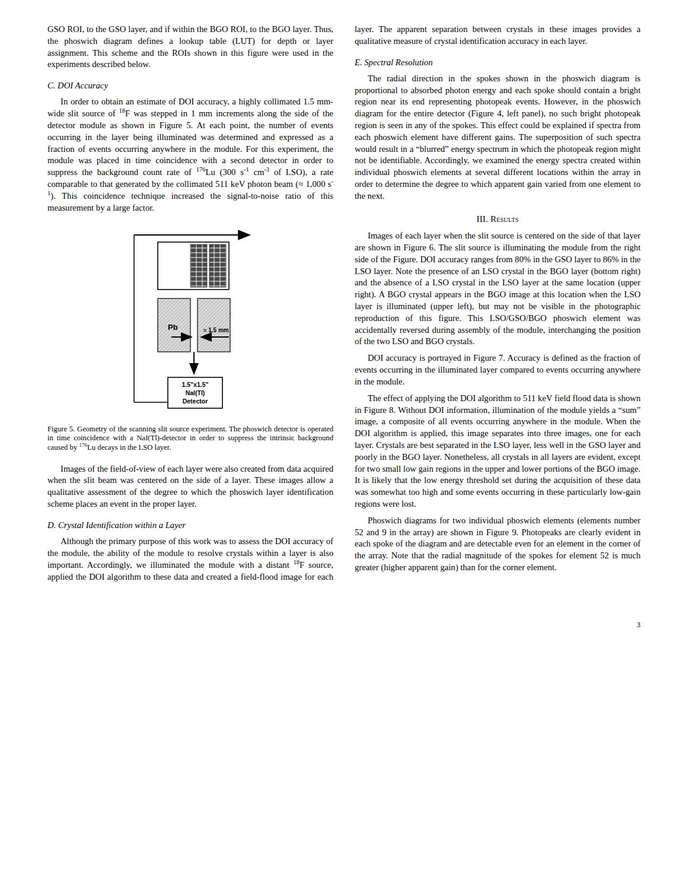GSO ROI, to the GSO layer, and if within the BGO ROI, to the BGO layer. Thus, the phoswich diagram defines a lookup table (LUT) for depth or layer assignment. This scheme and the ROIs shown in this figure were used in the experiments described below.
C. DOI Accuracy
In order to obtain an estimate of DOI accuracy, a highly collimated 1.5 mm-wide slit source of 18F was stepped in 1 mm increments along the side of the detector module as shown in Figure 5. At each point, the number of events occurring in the layer being illuminated was determined and expressed as a fraction of events occurring anywhere in the module. For this experiment, the module was placed in time coincidence with a second detector in order to suppress the background count rate of 176Lu (300 s-1 cm-3 of LSO), a rate comparable to that generated by the collimated 511 keV photon beam (≈ 1,000 s-1). This coincidence technique increased the signal-to-noise ratio of this measurement by a large factor.
Pb ≈ 1.5 mm 1.5"x1.5" NaI(Tl) Detector
Figure 5. Geometry of the scanning slit source experiment. The phoswich detector is operated in time coincidence with a NaI(Tl)-detector in order to suppress the intrinsic background caused by 176Lu decays in the LSO layer.
Images of the field-of-view of each layer were also created from data acquired when the slit beam was centered on the side of a layer. These images allow a qualitative assessment of the degree to which the phoswich layer identification scheme places an event in the proper layer.
D. Crystal Identification within a Layer
Although the primary purpose of this work was to assess the DOI accuracy of the module, the ability of the module to resolve crystals within a layer is also important. Accordingly, we illuminated the module with a distant 18F source, applied the DOI algorithm to these data and created a field-flood image for each layer. The apparent separation between crystals in these images provides a qualitative measure of crystal identification accuracy in each layer.
E. Spectral Resolution
The radial direction in the spokes shown in the phoswich diagram is proportional to absorbed photon energy and each spoke should contain a bright region near its end representing photopeak events. However, in the phoswich diagram for the entire detector (Figure 4, left panel), no such bright photopeak region is seen in any of the spokes. This effect could be explained if spectra from each phoswich element have different gains. The superposition of such spectra would result in a “blurred” energy spectrum in which the photopeak region might not be identifiable. Accordingly, we examined the energy spectra created within individual phoswich elements at several different locations within the array in order to determine the degree to which apparent gain varied from one element to the next.
III. Results
Images of each layer when the slit source is centered on the side of that layer are shown in Figure 6. The slit source is illuminating the module from the right side of the Figure. DOI accuracy ranges from 80% in the GSO layer to 86% in the LSO layer. Note the presence of an LSO crystal in the BGO layer (bottom right) and the absence of a LSO crystal in the LSO layer at the same location (upper right). A BGO crystal appears in the BGO image at this location when the LSO layer is illuminated (upper left), but may not be visible in the photographic reproduction of this figure. This LSO/GSO/BGO phoswich element was accidentally reversed during assembly of the module, interchanging the position of the two LSO and BGO crystals.
DOI accuracy is portrayed in Figure 7. Accuracy is defined as the fraction of events occurring in the illuminated layer compared to events occurring anywhere in the module.
The effect of applying the DOI algorithm to 511 keV field flood data is shown in Figure 8. Without DOI information, illumination of the module yields a “sum” image, a composite of all events occurring anywhere in the module. When the DOI algorithm is applied, this image separates into three images, one for each layer. Crystals are best separated in the LSO layer, less well in the GSO layer and poorly in the BGO layer. Nonetheless, all crystals in all layers are evident, except for two small low gain regions in the upper and lower portions of the BGO image. It is likely that the low energy threshold set during the acquisition of these data was somewhat too high and some events occurring in these particularly low-gain regions were lost.
Phoswich diagrams for two individual phoswich elements (elements number 52 and 9 in the array) are shown in Figure 9. Photopeaks are clearly evident in each spoke of the diagram and are detectable even for an element in the corner of the array. Note that the radial magnitude of the spokes for element 52 is much greater (higher apparent gain) than for the corner element.
3